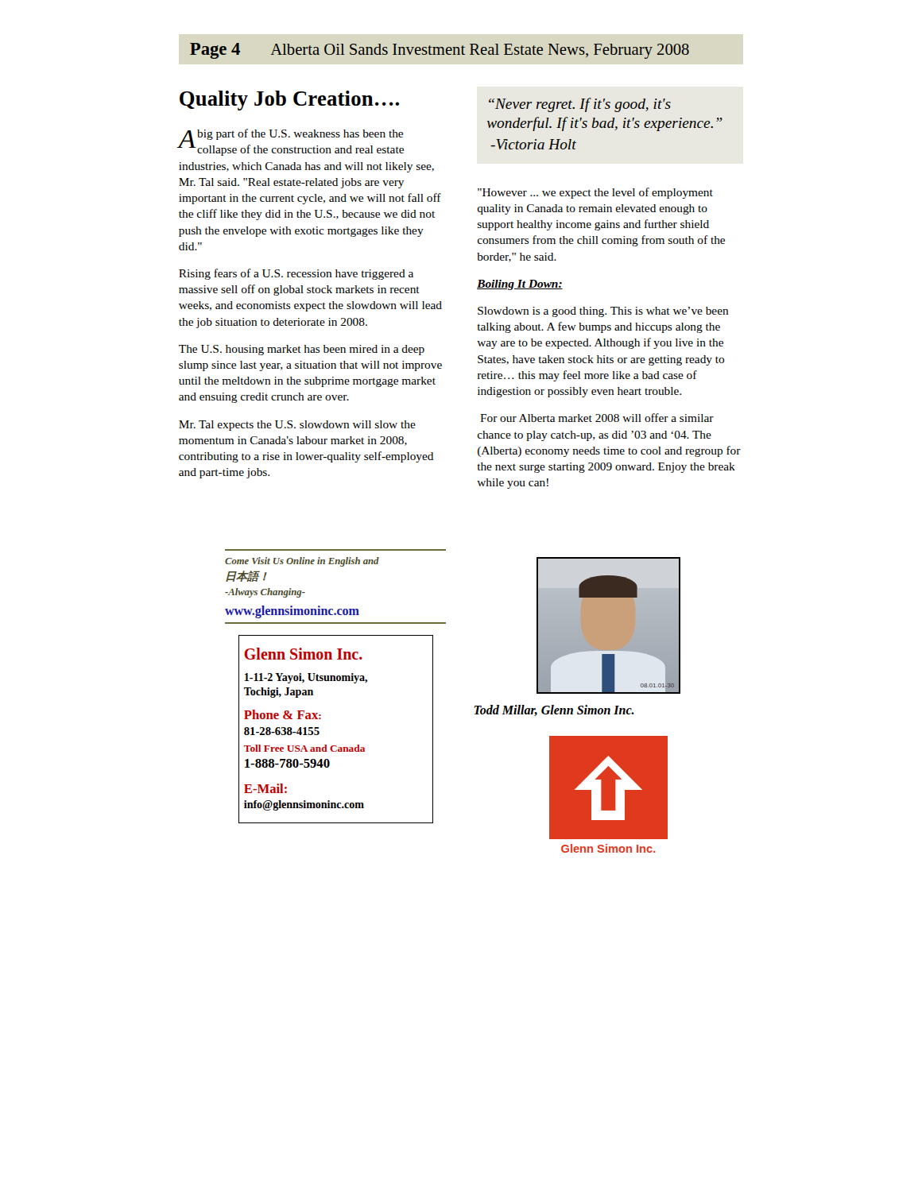Page 4
Alberta Oil Sands Investment Real Estate News, February 2008
Quality Job Creation….
Abig part of the U.S. weakness has been the collapse of the construction and real estate industries, which Canada has and will not likely see, Mr. Tal said. "Real estate-related jobs are very important in the current cycle, and we will not fall off the cliff like they did in the U.S., because we did not push the envelope with exotic mortgages like they did."
Rising fears of a U.S. recession have triggered a massive sell off on global stock markets in recent weeks, and economists expect the slowdown will lead the job situation to deteriorate in 2008.
The U.S. housing market has been mired in a deep slump since last year, a situation that will not improve until the meltdown in the subprime mortgage market and ensuing credit crunch are over.
Mr. Tal expects the U.S. slowdown will slow the momentum in Canada's labour market in 2008, contributing to a rise in lower-quality self-employed and part-time jobs.
“Never regret. If it's good, it's wonderful. If it's bad, it's experience.” -Victoria Holt
"However ... we expect the level of employment quality in Canada to remain elevated enough to support healthy income gains and further shield consumers from the chill coming from south of the border," he said.
Boiling It Down:
Slowdown is a good thing. This is what we’ve been talking about. A few bumps and hiccups along the way are to be expected. Although if you live in the States, have taken stock hits or are getting ready to retire… this may feel more like a bad case of indigestion or possibly even heart trouble.
For our Alberta market 2008 will offer a similar chance to play catch-up, as did ’03 and ‘04. The (Alberta) economy needs time to cool and regroup for the next surge starting 2009 onward. Enjoy the break while you can!
Come Visit Us Online in English and
日本語！
-Always Changing-
www.glennsimoninc.com
Glenn Simon Inc.
1-11-2 Yayoi, Utsunomiya,
Tochigi, Japan
Phone & Fax:
81-28-638-4155
Toll Free USA and Canada
1-888-780-5940
E-Mail:
info@glennsimoninc.com
08.01.01-30
Todd Millar, Glenn Simon Inc.
Glenn Simon Inc.